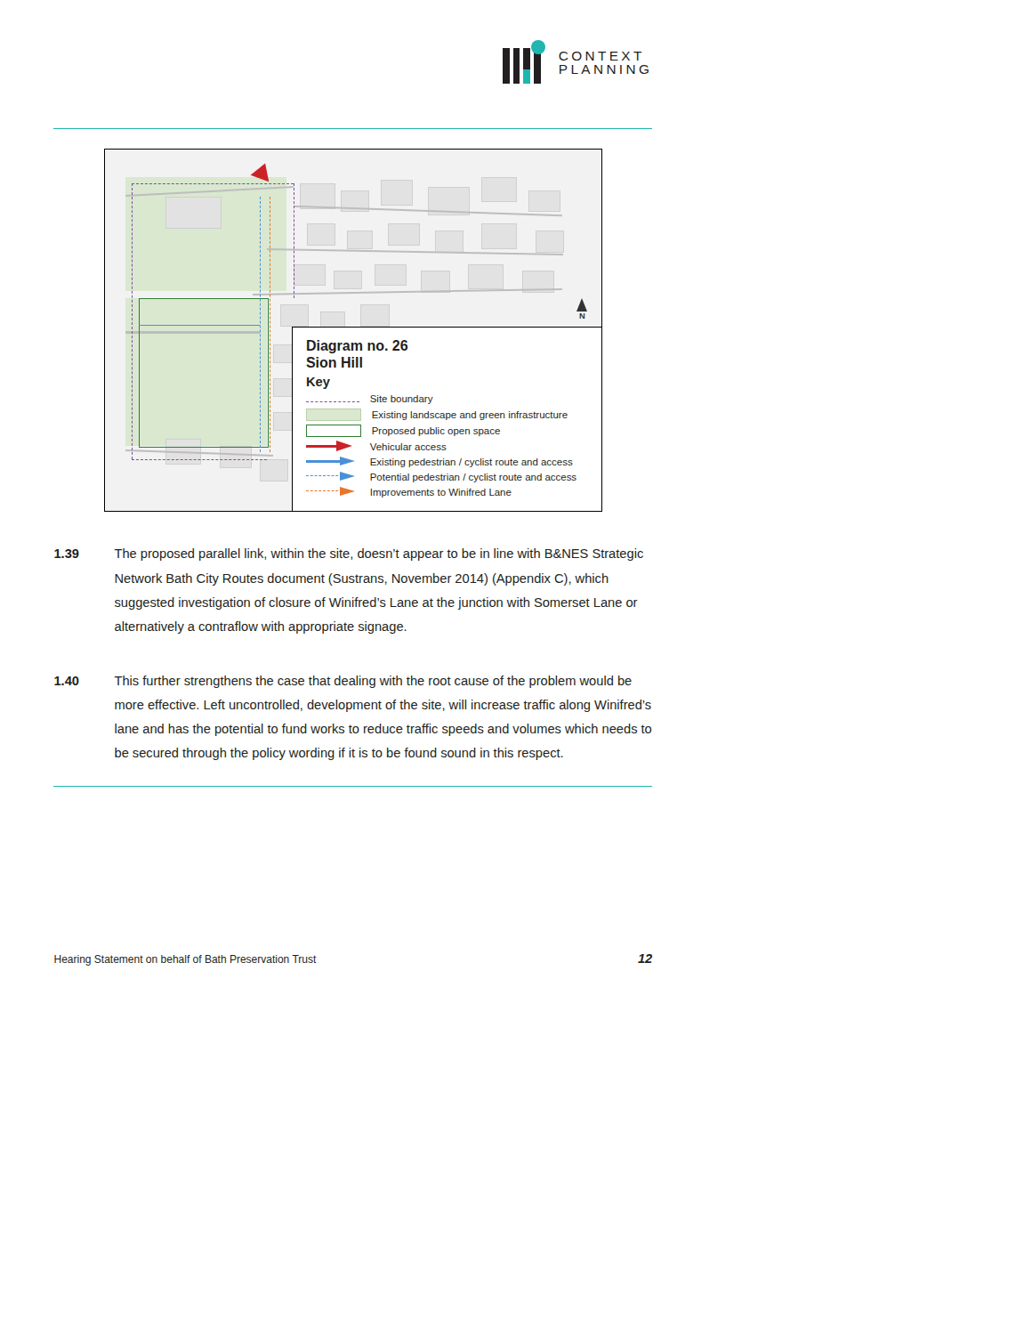CONTEXT PLANNING
N
Diagram no. 26
Sion Hill
Key
Site boundary
Existing landscape and green infrastructure
Proposed public open space
Vehicular access
Existing pedestrian / cyclist route and access
Potential pedestrian / cyclist route and access
Improvements to Winifred Lane
1.39
The proposed parallel link, within the site, doesn’t appear to be in line with B&NES Strategic Network Bath City Routes document (Sustrans, November 2014) (Appendix C), which suggested investigation of closure of Winifred’s Lane at the junction with Somerset Lane or alternatively a contraflow with appropriate signage.
1.40
This further strengthens the case that dealing with the root cause of the problem would be more effective. Left uncontrolled, development of the site, will increase traffic along Winifred’s lane and has the potential to fund works to reduce traffic speeds and volumes which needs to be secured through the policy wording if it is to be found sound in this respect.
Hearing Statement on behalf of Bath Preservation Trust
12